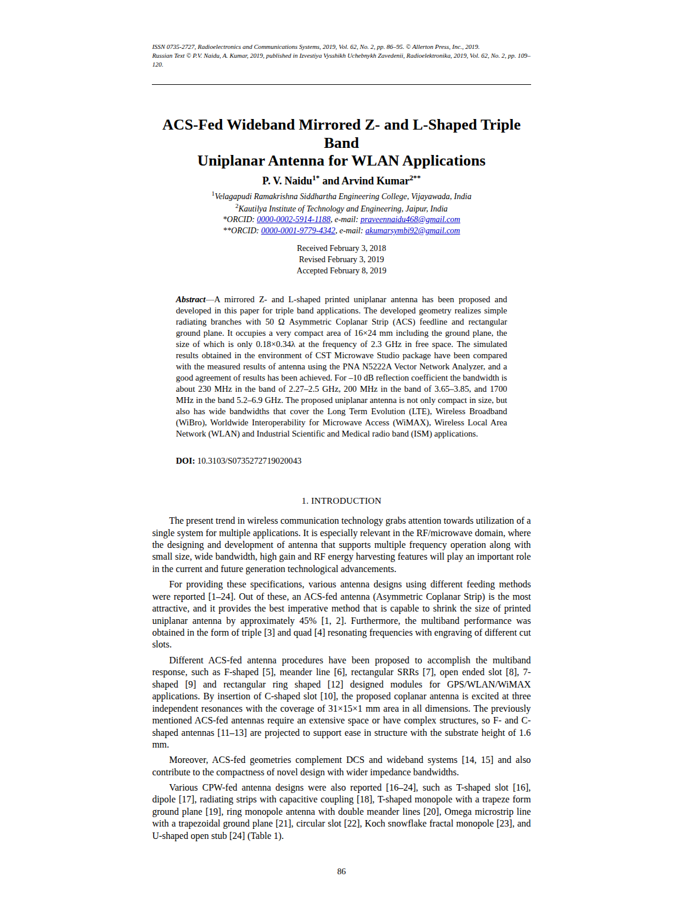ISSN 0735-2727, Radioelectronics and Communications Systems, 2019, Vol. 62, No. 2, pp. 86–95. © Allerton Press, Inc., 2019. Russian Text © P.V. Naidu, A. Kumar, 2019, published in Izvestiya Vysshikh Uchebnykh Zavedenii, Radioelektronika, 2019, Vol. 62, No. 2, pp. 109–120.
ACS-Fed Wideband Mirrored Z- and L-Shaped Triple Band
Uniplanar Antenna for WLAN Applications
P. V. Naidu1* and Arvind Kumar2**
1Velagapudi Ramakrishna Siddhartha Engineering College, Vijayawada, India
2Kautilya Institute of Technology and Engineering, Jaipur, India
*ORCID: 0000-0002-5914-1188, e-mail: praveennaidu468@gmail.com
**ORCID: 0000-0001-9779-4342, e-mail: akumarsymbi92@gmail.com
Received February 3, 2018
Revised February 3, 2019
Accepted February 8, 2019
Abstract—A mirrored Z- and L-shaped printed uniplanar antenna has been proposed and developed in this paper for triple band applications. The developed geometry realizes simple radiating branches with 50 Ω Asymmetric Coplanar Strip (ACS) feedline and rectangular ground plane. It occupies a very compact area of 16×24 mm including the ground plane, the size of which is only 0.18×0.34λ at the frequency of 2.3 GHz in free space. The simulated results obtained in the environment of CST Microwave Studio package have been compared with the measured results of antenna using the PNA N5222A Vector Network Analyzer, and a good agreement of results has been achieved. For –10 dB reflection coefficient the bandwidth is about 230 MHz in the band of 2.27–2.5 GHz, 200 MHz in the band of 3.65–3.85, and 1700 MHz in the band 5.2–6.9 GHz. The proposed uniplanar antenna is not only compact in size, but also has wide bandwidths that cover the Long Term Evolution (LTE), Wireless Broadband (WiBro), Worldwide Interoperability for Microwave Access (WiMAX), Wireless Local Area Network (WLAN) and Industrial Scientific and Medical radio band (ISM) applications.
DOI: 10.3103/S0735272719020043
1. INTRODUCTION
The present trend in wireless communication technology grabs attention towards utilization of a single system for multiple applications. It is especially relevant in the RF/microwave domain, where the designing and development of antenna that supports multiple frequency operation along with small size, wide bandwidth, high gain and RF energy harvesting features will play an important role in the current and future generation technological advancements.
For providing these specifications, various antenna designs using different feeding methods were reported [1–24]. Out of these, an ACS-fed antenna (Asymmetric Coplanar Strip) is the most attractive, and it provides the best imperative method that is capable to shrink the size of printed uniplanar antenna by approximately 45% [1, 2]. Furthermore, the multiband performance was obtained in the form of triple [3] and quad [4] resonating frequencies with engraving of different cut slots.
Different ACS-fed antenna procedures have been proposed to accomplish the multiband response, such as F-shaped [5], meander line [6], rectangular SRRs [7], open ended slot [8], 7-shaped [9] and rectangular ring shaped [12] designed modules for GPS/WLAN/WiMAX applications. By insertion of C-shaped slot [10], the proposed coplanar antenna is excited at three independent resonances with the coverage of 31×15×1 mm area in all dimensions. The previously mentioned ACS-fed antennas require an extensive space or have complex structures, so F- and C-shaped antennas [11–13] are projected to support ease in structure with the substrate height of 1.6 mm.
Moreover, ACS-fed geometries complement DCS and wideband systems [14, 15] and also contribute to the compactness of novel design with wider impedance bandwidths.
Various CPW-fed antenna designs were also reported [16–24], such as T-shaped slot [16], dipole [17], radiating strips with capacitive coupling [18], T-shaped monopole with a trapeze form ground plane [19], ring monopole antenna with double meander lines [20], Omega microstrip line with a trapezoidal ground plane [21], circular slot [22], Koch snowflake fractal monopole [23], and U-shaped open stub [24] (Table 1).
86